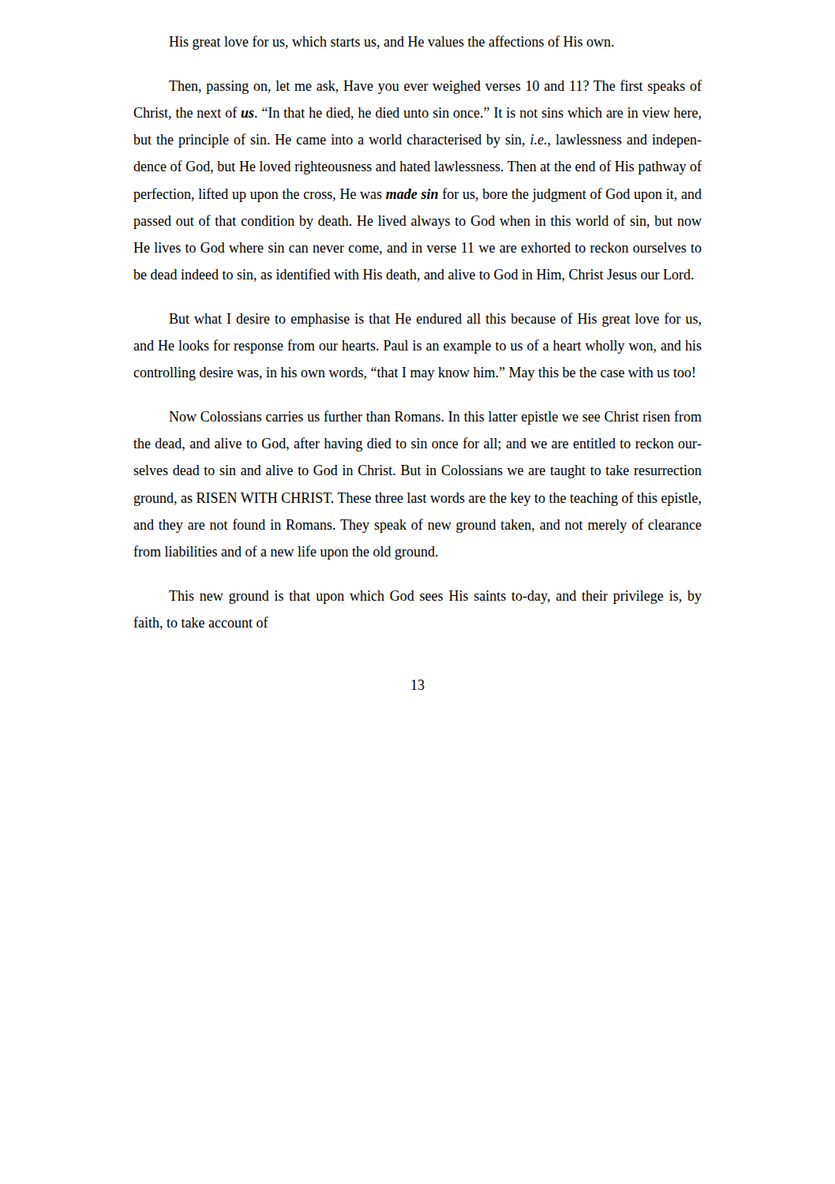His great love for us, which starts us, and He values the affections of His own.
Then, passing on, let me ask, Have you ever weighed verses 10 and 11? The first speaks of Christ, the next of us. “In that he died, he died unto sin once.” It is not sins which are in view here, but the principle of sin. He came into a world characterised by sin, i.e., lawlessness and independence of God, but He loved righteousness and hated lawlessness. Then at the end of His pathway of perfection, lifted up upon the cross, He was made sin for us, bore the judgment of God upon it, and passed out of that condition by death. He lived always to God when in this world of sin, but now He lives to God where sin can never come, and in verse 11 we are exhorted to reckon ourselves to be dead indeed to sin, as identified with His death, and alive to God in Him, Christ Jesus our Lord.
But what I desire to emphasise is that He endured all this because of His great love for us, and He looks for response from our hearts. Paul is an example to us of a heart wholly won, and his controlling desire was, in his own words, “that I may know him.” May this be the case with us too!
Now Colossians carries us further than Romans. In this latter epistle we see Christ risen from the dead, and alive to God, after having died to sin once for all; and we are entitled to reckon ourselves dead to sin and alive to God in Christ. But in Colossians we are taught to take resurrection ground, as RISEN WITH CHRIST. These three last words are the key to the teaching of this epistle, and they are not found in Romans. They speak of new ground taken, and not merely of clearance from liabilities and of a new life upon the old ground.
This new ground is that upon which God sees His saints to-day, and their privilege is, by faith, to take account of
13